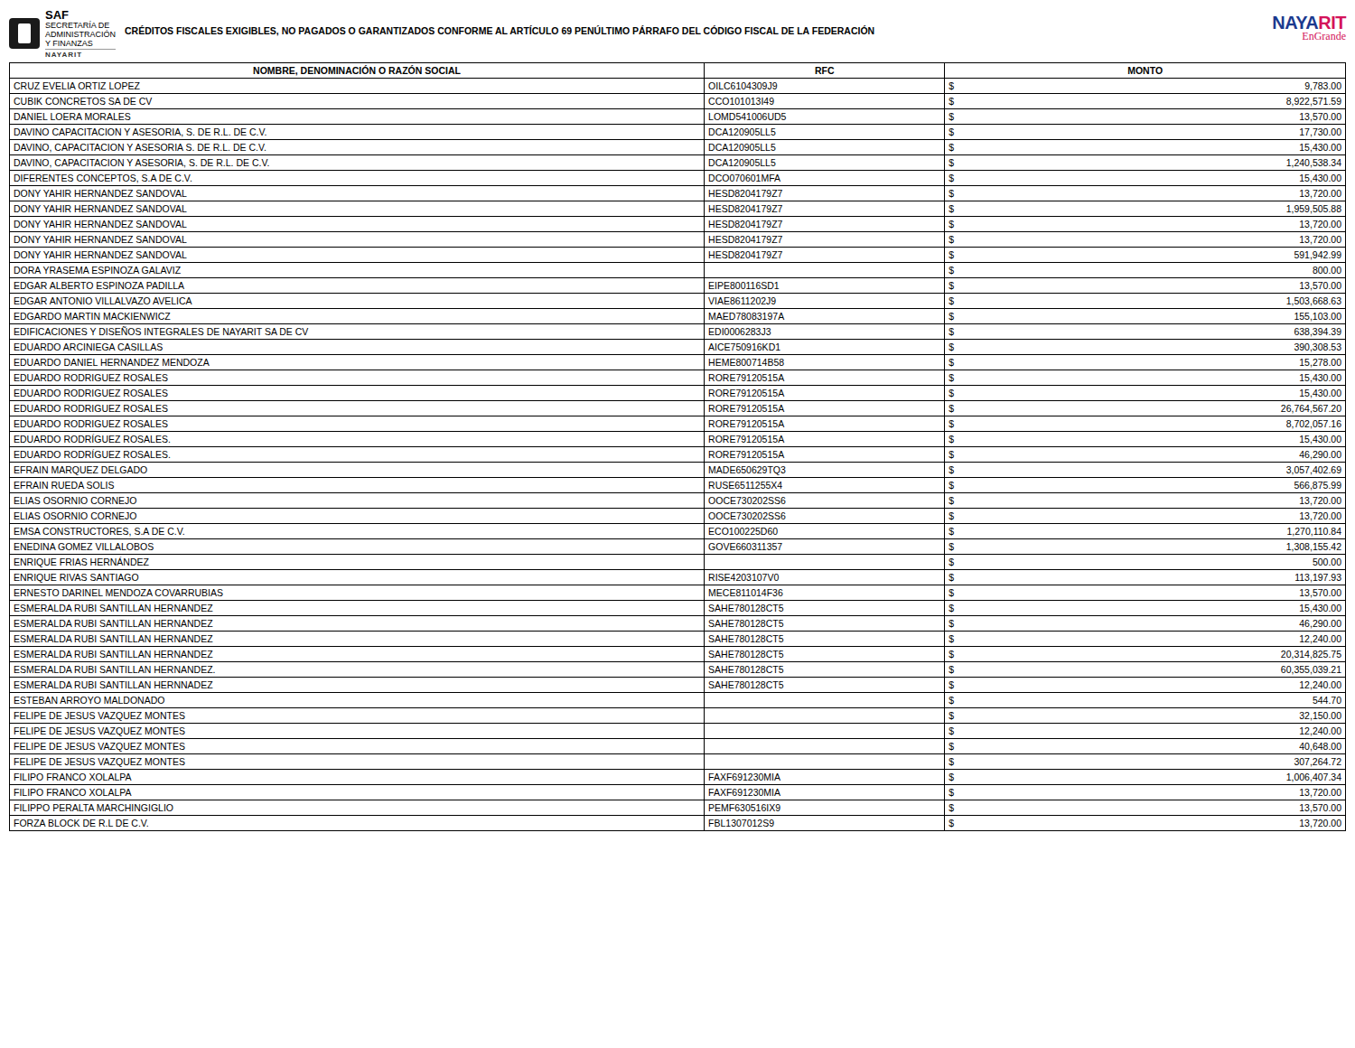SAF
SECRETARÍA DE
ADMINISTRACIÓN
Y FINANZAS
NAYARIT
CRÉDITOS FISCALES EXIGIBLES, NO PAGADOS O GARANTIZADOS CONFORME AL ARTÍCULO 69 PENÚLTIMO PÁRRAFO DEL CÓDIGO FISCAL DE LA FEDERACIÓN
NAYARIT
EnGrande
| NOMBRE, DENOMINACIÓN O RAZÓN SOCIAL | RFC | MONTO |
| --- | --- | --- |
| CRUZ EVELIA ORTIZ LOPEZ | OILC6104309J9 | $ 9,783.00 |
| CUBIK CONCRETOS SA DE CV | CCO101013I49 | $ 8,922,571.59 |
| DANIEL LOERA MORALES | LOMD541006UD5 | $ 13,570.00 |
| DAVINO CAPACITACION Y ASESORIA, S. DE R.L. DE C.V. | DCA120905LL5 | $ 17,730.00 |
| DAVINO, CAPACITACION Y ASESORIA S. DE R.L. DE C.V. | DCA120905LL5 | $ 15,430.00 |
| DAVINO, CAPACITACION Y ASESORIA, S. DE R.L. DE C.V. | DCA120905LL5 | $ 1,240,538.34 |
| DIFERENTES CONCEPTOS, S.A DE C.V. | DCO070601MFA | $ 15,430.00 |
| DONY YAHIR HERNANDEZ SANDOVAL | HESD8204179Z7 | $ 13,720.00 |
| DONY YAHIR HERNANDEZ SANDOVAL | HESD8204179Z7 | $ 1,959,505.88 |
| DONY YAHIR HERNANDEZ SANDOVAL | HESD8204179Z7 | $ 13,720.00 |
| DONY YAHIR HERNANDEZ SANDOVAL | HESD8204179Z7 | $ 13,720.00 |
| DONY YAHIR HERNANDEZ SANDOVAL | HESD8204179Z7 | $ 591,942.99 |
| DORA YRASEMA ESPINOZA GALAVIZ | | $ 800.00 |
| EDGAR ALBERTO ESPINOZA PADILLA | EIPE800116SD1 | $ 13,570.00 |
| EDGAR ANTONIO VILLALVAZO AVELICA | VIAE8611202J9 | $ 1,503,668.63 |
| EDGARDO MARTIN MACKIENWICZ | MAED78083197A | $ 155,103.00 |
| EDIFICACIONES Y DISEÑOS INTEGRALES DE NAYARIT SA DE CV | EDI0006283J3 | $ 638,394.39 |
| EDUARDO ARCINIEGA CASILLAS | AICE750916KD1 | $ 390,308.53 |
| EDUARDO DANIEL HERNANDEZ MENDOZA | HEME800714B58 | $ 15,278.00 |
| EDUARDO RODRIGUEZ ROSALES | RORE79120515A | $ 15,430.00 |
| EDUARDO RODRIGUEZ ROSALES | RORE79120515A | $ 15,430.00 |
| EDUARDO RODRIGUEZ ROSALES | RORE79120515A | $ 26,764,567.20 |
| EDUARDO RODRIGUEZ ROSALES | RORE79120515A | $ 8,702,057.16 |
| EDUARDO RODRÍGUEZ ROSALES. | RORE79120515A | $ 15,430.00 |
| EDUARDO RODRÍGUEZ ROSALES. | RORE79120515A | $ 46,290.00 |
| EFRAIN MARQUEZ DELGADO | MADE650629TQ3 | $ 3,057,402.69 |
| EFRAIN RUEDA SOLIS | RUSE6511255X4 | $ 566,875.99 |
| ELIAS OSORNIO CORNEJO | OOCE730202SS6 | $ 13,720.00 |
| ELIAS OSORNIO CORNEJO | OOCE730202SS6 | $ 13,720.00 |
| EMSA CONSTRUCTORES, S.A DE C.V. | ECO100225D60 | $ 1,270,110.84 |
| ENEDINA GOMEZ VILLALOBOS | GOVE660311357 | $ 1,308,155.42 |
| ENRIQUE FRIAS HERNÁNDEZ | | $ 500.00 |
| ENRIQUE RIVAS SANTIAGO | RISE4203107V0 | $ 113,197.93 |
| ERNESTO DARINEL MENDOZA COVARRUBIAS | MECE811014F36 | $ 13,570.00 |
| ESMERALDA RUBI SANTILLAN HERNANDEZ | SAHE780128CT5 | $ 15,430.00 |
| ESMERALDA RUBI SANTILLAN HERNANDEZ | SAHE780128CT5 | $ 46,290.00 |
| ESMERALDA RUBI SANTILLAN HERNANDEZ | SAHE780128CT5 | $ 12,240.00 |
| ESMERALDA RUBI SANTILLAN HERNANDEZ | SAHE780128CT5 | $ 20,314,825.75 |
| ESMERALDA RUBI SANTILLAN HERNANDEZ. | SAHE780128CT5 | $ 60,355,039.21 |
| ESMERALDA RUBI SANTILLAN HERNNADEZ | SAHE780128CT5 | $ 12,240.00 |
| ESTEBAN ARROYO MALDONADO | | $ 544.70 |
| FELIPE DE JESUS VAZQUEZ MONTES | | $ 32,150.00 |
| FELIPE DE JESUS VAZQUEZ MONTES | | $ 12,240.00 |
| FELIPE DE JESUS VAZQUEZ MONTES | | $ 40,648.00 |
| FELIPE DE JESUS VAZQUEZ MONTES | | $ 307,264.72 |
| FILIPO FRANCO XOLALPA | FAXF691230MIA | $ 1,006,407.34 |
| FILIPO FRANCO XOLALPA | FAXF691230MIA | $ 13,720.00 |
| FILIPPO PERALTA MARCHINGIGLIO | PEMF630516IX9 | $ 13,570.00 |
| FORZA BLOCK DE R.L DE C.V. | FBL1307012S9 | $ 13,720.00 |